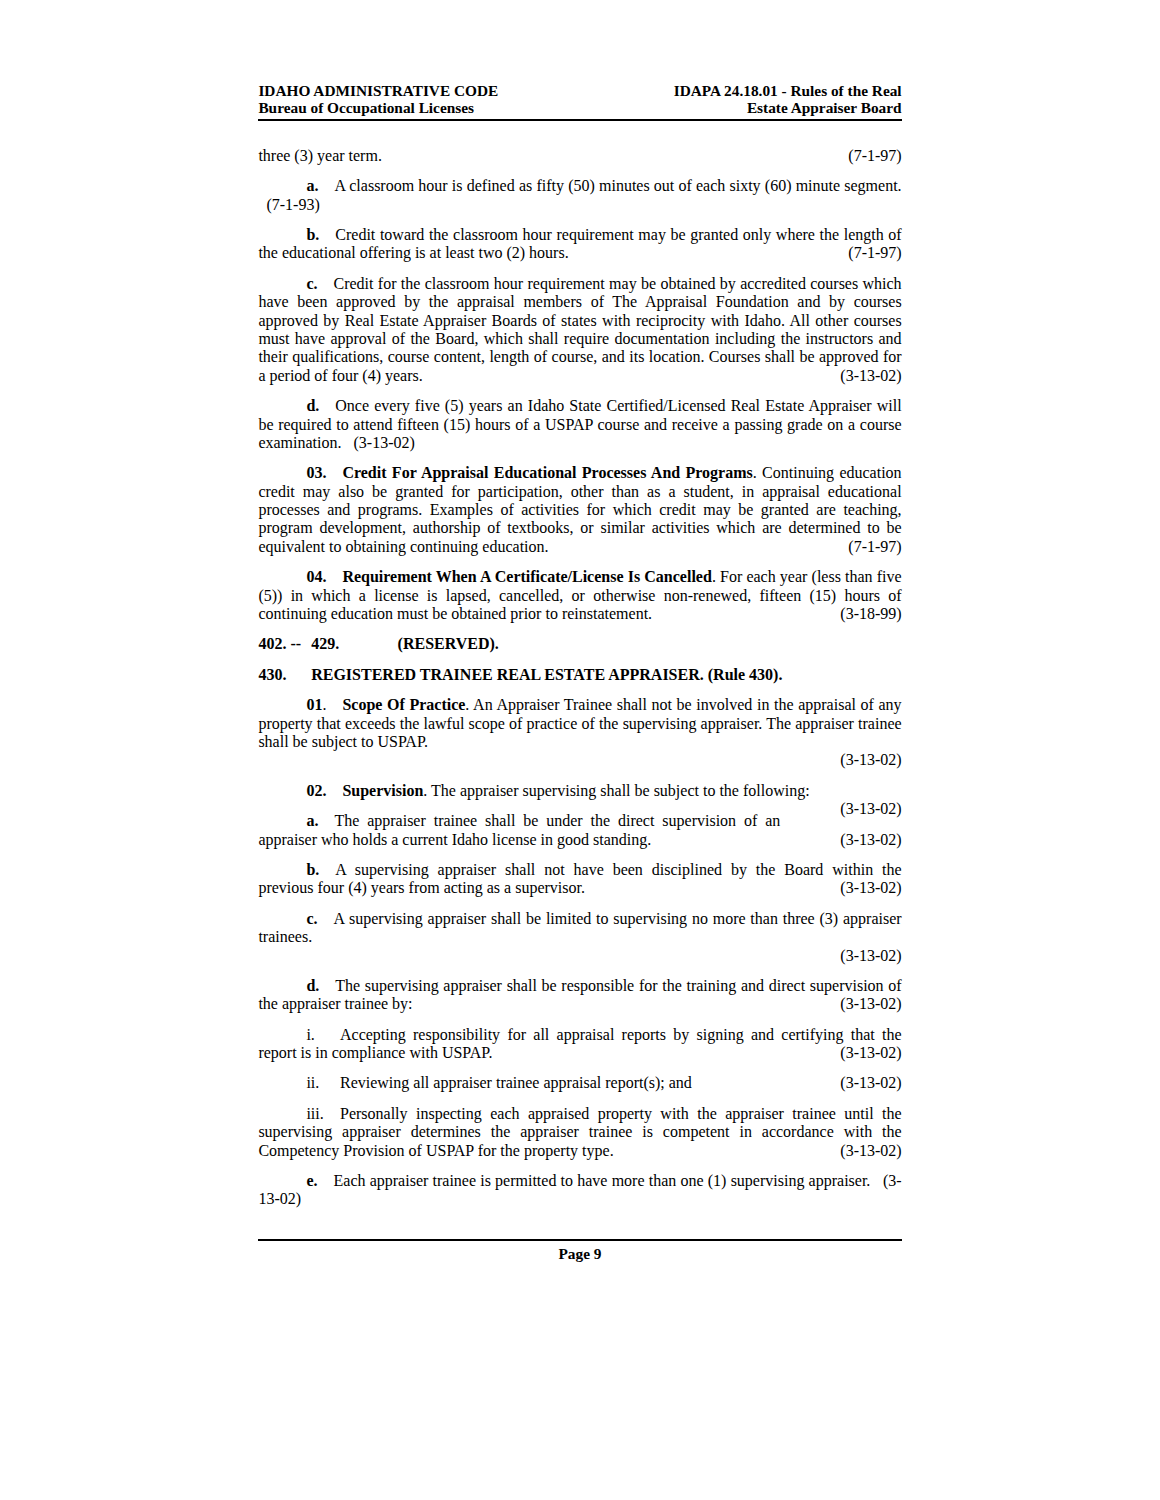| IDAHO ADMINISTRATIVE CODE Bureau of Occupational Licenses | IDAPA 24.18.01 - Rules of the Real Estate Appraiser Board |
three (3) year term. (7-1-97)
a. A classroom hour is defined as fifty (50) minutes out of each sixty (60) minute segment. (7-1-93)
b. Credit toward the classroom hour requirement may be granted only where the length of the educational offering is at least two (2) hours. (7-1-97)
c. Credit for the classroom hour requirement may be obtained by accredited courses which have been approved by the appraisal members of The Appraisal Foundation and by courses approved by Real Estate Appraiser Boards of states with reciprocity with Idaho. All other courses must have approval of the Board, which shall require documentation including the instructors and their qualifications, course content, length of course, and its location. Courses shall be approved for a period of four (4) years. (3-13-02)
d. Once every five (5) years an Idaho State Certified/Licensed Real Estate Appraiser will be required to attend fifteen (15) hours of a USPAP course and receive a passing grade on a course examination. (3-13-02)
03. Credit For Appraisal Educational Processes And Programs. Continuing education credit may also be granted for participation, other than as a student, in appraisal educational processes and programs. Examples of activities for which credit may be granted are teaching, program development, authorship of textbooks, or similar activities which are determined to be equivalent to obtaining continuing education. (7-1-97)
04. Requirement When A Certificate/License Is Cancelled. For each year (less than five (5)) in which a license is lapsed, cancelled, or otherwise non-renewed, fifteen (15) hours of continuing education must be obtained prior to reinstatement. (3-18-99)
402. --429.(RESERVED).
430. REGISTERED TRAINEE REAL ESTATE APPRAISER. (Rule 430).
01. Scope Of Practice. An Appraiser Trainee shall not be involved in the appraisal of any property that exceeds the lawful scope of practice of the supervising appraiser. The appraiser trainee shall be subject to USPAP.
(3-13-02)
02. Supervision. The appraiser supervising shall be subject to the following: (3-13-02)
a. The appraiser trainee shall be under the direct supervision of an appraiser who holds a current Idaho license in good standing. (3-13-02)
b. A supervising appraiser shall not have been disciplined by the Board within the previous four (4) years from acting as a supervisor. (3-13-02)
c. A supervising appraiser shall be limited to supervising no more than three (3) appraiser trainees.
(3-13-02)
d. The supervising appraiser shall be responsible for the training and direct supervision of the appraiser trainee by: (3-13-02)
i. Accepting responsibility for all appraisal reports by signing and certifying that the report is in compliance with USPAP. (3-13-02)
ii. Reviewing all appraiser trainee appraisal report(s); and (3-13-02)
iii. Personally inspecting each appraised property with the appraiser trainee until the supervising appraiser determines the appraiser trainee is competent in accordance with the Competency Provision of USPAP for the property type. (3-13-02)
e. Each appraiser trainee is permitted to have more than one (1) supervising appraiser. (3-13-02)
Page 9